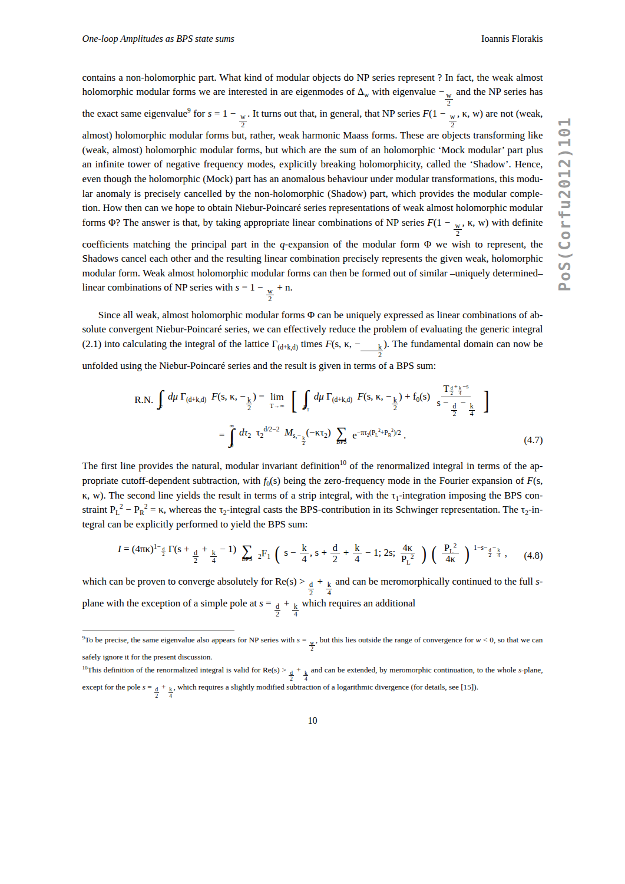PoS(Corfu2012)101
One-loop Amplitudes as BPS state sums
Ioannis Florakis
contains a non-holomorphic part. What kind of modular objects do NP series represent ? In fact, the weak almost holomorphic modular forms we are interested in are eigenmodes of Δw with eigenvalue −w 2 and the NP series has the exact same eigenvalue9 for s = 1 − w 2. It turns out that, in general, that NP series F(1 − w 2, κ, w) are not (weak, almost) holomorphic modular forms but, rather, weak harmonic Maass forms. These are objects transforming like (weak, almost) holomorphic modular forms, but which are the sum of an holomorphic ‘Mock modular’ part plus an infinite tower of negative frequency modes, explicitly breaking holomorphicity, called the ‘Shadow’. Hence, even though the holomorphic (Mock) part has an anomalous behaviour under modular transformations, this modular anomaly is precisely cancelled by the non-holomorphic (Shadow) part, which provides the modular completion. How then can we hope to obtain Niebur-Poincaré series representations of weak almost holomorphic modular forms Φ? The answer is that, by taking appropriate linear combinations of NP series F(1 − w 2, κ, w) with definite coefficients matching the principal part in the q-expansion of the modular form Φ we wish to represent, the Shadows cancel each other and the resulting linear combination precisely represents the given weak, holomorphic modular form. Weak almost holomorphic modular forms can then be formed out of similar –uniquely determined– linear combinations of NP series with s = 1 − w 2 + n.
Since all weak, almost holomorphic modular forms Φ can be uniquely expressed as linear combinations of absolute convergent Niebur-Poincaré series, we can effectively reduce the problem of evaluating the generic integral (2.1) into calculating the integral of the lattice Γ(d+k,d) times F(s, κ, −k 2). The fundamental domain can now be unfolded using the Niebur-Poincaré series and the result is given in terms of a BPS sum:
R.N. ∫F dμ Γ(d+k,d) F(s, κ, −k 2) = lim T→∞ [ ∫FT dμ Γ(d+k,d) F(s, κ, −k 2) + f0(s) Td 2+k 4−s s − d 2 − k 4 ]
= ∞∫0 dτ2 τ2d/2−2 Ms,−k 2(−κτ2) ∑BPS e−πτ2(PL2+PR2)/2 . (4.7)
The first line provides the natural, modular invariant definition10 of the renormalized integral in terms of the appropriate cutoff-dependent subtraction, with f0(s) being the zero-frequency mode in the Fourier expansion of F(s, κ, w). The second line yields the result in terms of a strip integral, with the τ1-integration imposing the BPS constraint PL2 − PR2 = κ, whereas the τ2-integral casts the BPS-contribution in its Schwinger representation. The τ2-integral can be explicitly performed to yield the BPS sum:
I = (4πκ)1−d 2 Γ(s + d 2 + k 4 − 1) ∑BPS 2F1 ( s − k 4, s + d 2 + k 4 − 1; 2s; 4κ PL2 ) ( PL24κ )1−s−d 2−k 4 , (4.8)
which can be proven to converge absolutely for Re(s) > d 2 + k 4 and can be meromorphically continued to the full s-plane with the exception of a simple pole at s = d 2 + k 4 which requires an additional
9To be precise, the same eigenvalue also appears for NP series with s = w 2, but this lies outside the range of convergence for w < 0, so that we can safely ignore it for the present discussion.
10This definition of the renormalized integral is valid for Re(s) > d 2 + k 4 and can be extended, by meromorphic continuation, to the whole s-plane, except for the pole s = d 2 + k 4, which requires a slightly modified subtraction of a logarithmic divergence (for details, see [15]).
10